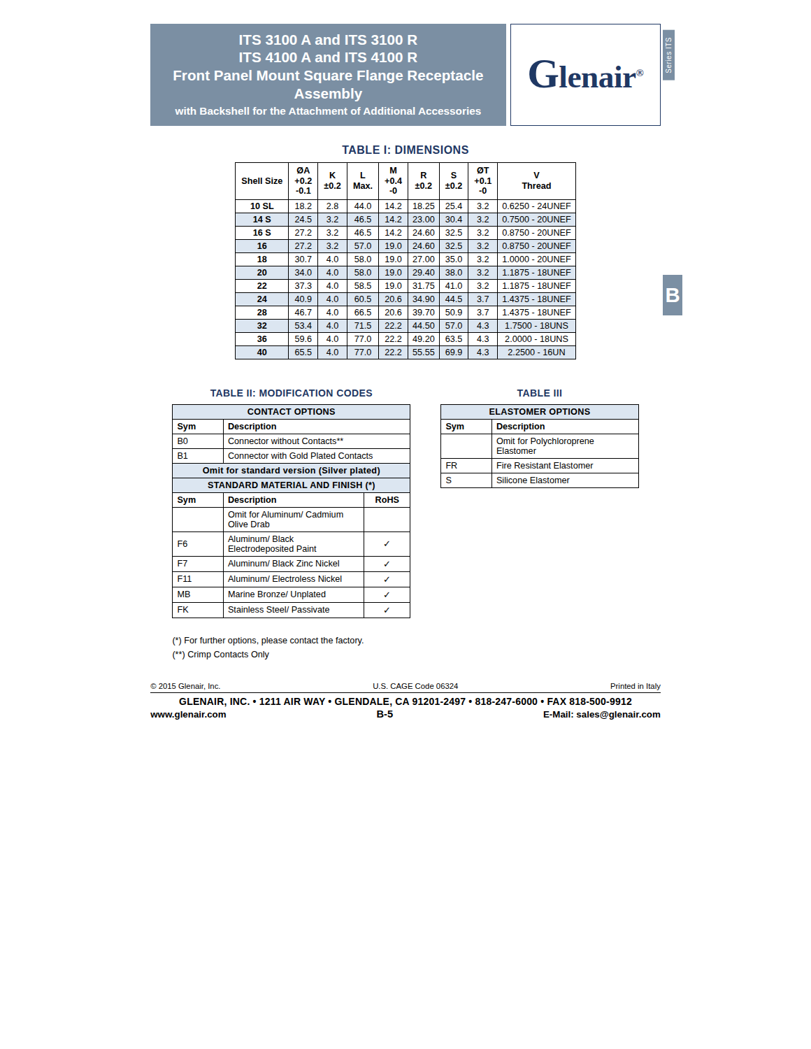Series ITS
B
ITS 3100 A and ITS 3100 R
ITS 4100 A and ITS 4100 R
Front Panel Mount Square Flange Receptacle Assembly
with Backshell for the Attachment of Additional Accessories
Glenair®
TABLE I: DIMENSIONS
| Shell Size | ØA +0.2 -0.1 | K ±0.2 | L Max. | M +0.4 -0 | R ±0.2 | S ±0.2 | ØT +0.1 -0 | V Thread |
| --- | --- | --- | --- | --- | --- | --- | --- | --- |
| 10 SL | 18.2 | 2.8 | 44.0 | 14.2 | 18.25 | 25.4 | 3.2 | 0.6250 - 24UNEF |
| 14 S | 24.5 | 3.2 | 46.5 | 14.2 | 23.00 | 30.4 | 3.2 | 0.7500 - 20UNEF |
| 16 S | 27.2 | 3.2 | 46.5 | 14.2 | 24.60 | 32.5 | 3.2 | 0.8750 - 20UNEF |
| 16 | 27.2 | 3.2 | 57.0 | 19.0 | 24.60 | 32.5 | 3.2 | 0.8750 - 20UNEF |
| 18 | 30.7 | 4.0 | 58.0 | 19.0 | 27.00 | 35.0 | 3.2 | 1.0000 - 20UNEF |
| 20 | 34.0 | 4.0 | 58.0 | 19.0 | 29.40 | 38.0 | 3.2 | 1.1875 - 18UNEF |
| 22 | 37.3 | 4.0 | 58.5 | 19.0 | 31.75 | 41.0 | 3.2 | 1.1875 - 18UNEF |
| 24 | 40.9 | 4.0 | 60.5 | 20.6 | 34.90 | 44.5 | 3.7 | 1.4375 - 18UNEF |
| 28 | 46.7 | 4.0 | 66.5 | 20.6 | 39.70 | 50.9 | 3.7 | 1.4375 - 18UNEF |
| 32 | 53.4 | 4.0 | 71.5 | 22.2 | 44.50 | 57.0 | 4.3 | 1.7500 - 18UNS |
| 36 | 59.6 | 4.0 | 77.0 | 22.2 | 49.20 | 63.5 | 4.3 | 2.0000 - 18UNS |
| 40 | 65.5 | 4.0 | 77.0 | 22.2 | 55.55 | 69.9 | 4.3 | 2.2500 - 16UN |
TABLE II: MODIFICATION CODES
| CONTACT OPTIONS |
| --- |
| Sym | Description |
| B0 | Connector without Contacts** |
| B1 | Connector with Gold Plated Contacts |
| Omit for standard version (Silver plated) |
| STANDARD MATERIAL AND FINISH (*) |
| Sym | Description | RoHS |
| | Omit for Aluminum/ Cadmium Olive Drab | |
| F6 | Aluminum/ Black Electrodeposited Paint | ✓ |
| F7 | Aluminum/ Black Zinc Nickel | ✓ |
| F11 | Aluminum/ Electroless Nickel | ✓ |
| MB | Marine Bronze/ Unplated | ✓ |
| FK | Stainless Steel/ Passivate | ✓ |
(*) For further options, please contact the factory.
(**) Crimp Contacts Only
TABLE III
| ELASTOMER OPTIONS |
| --- |
| Sym | Description |
| | Omit for Polychloroprene Elastomer |
| FR | Fire Resistant Elastomer |
| S | Silicone Elastomer |
© 2015 Glenair, Inc. U.S. CAGE Code 06324 Printed in Italy
GLENAIR, INC. • 1211 AIR WAY • GLENDALE, CA 91201-2497 • 818-247-6000 • FAX 818-500-9912
www.glenair.com B-5 E-Mail: sales@glenair.com